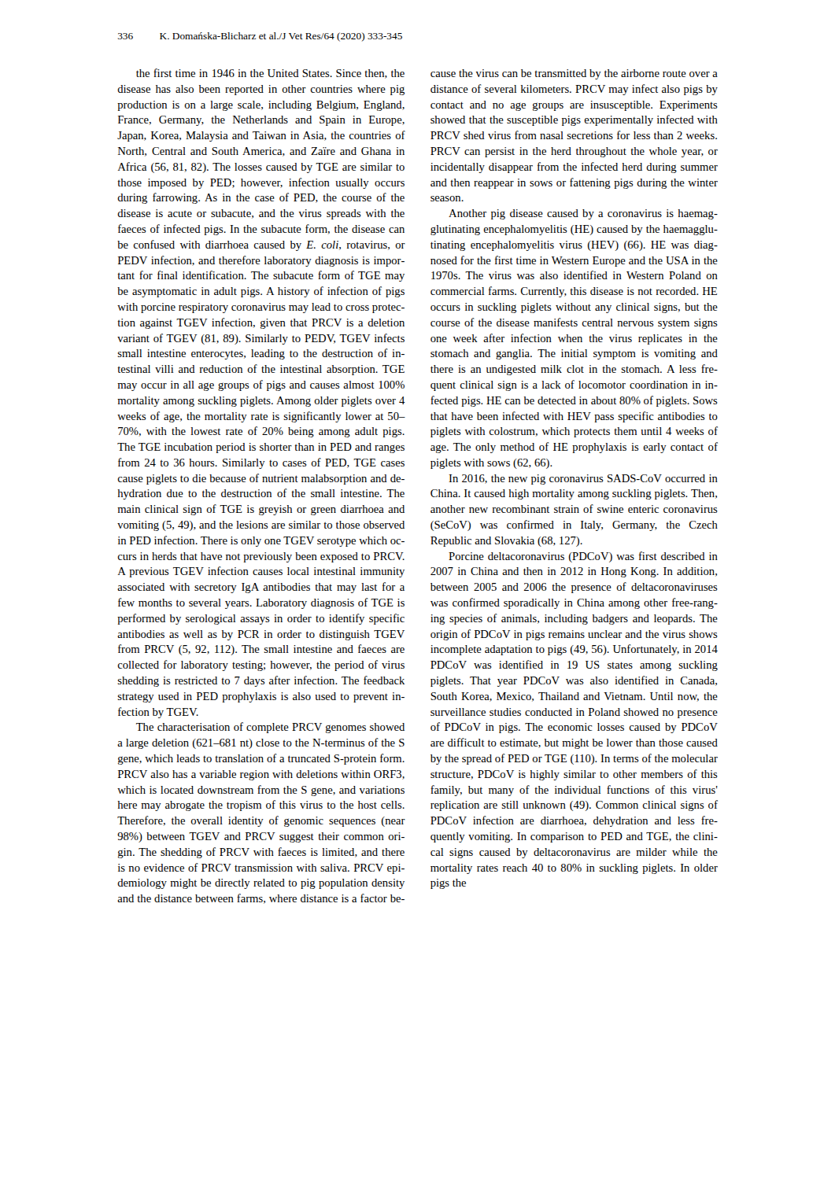336 K. Domańska-Blicharz et al./J Vet Res/64 (2020) 333-345
the first time in 1946 in the United States. Since then, the disease has also been reported in other countries where pig production is on a large scale, including Belgium, England, France, Germany, the Netherlands and Spain in Europe, Japan, Korea, Malaysia and Taiwan in Asia, the countries of North, Central and South America, and Zaïre and Ghana in Africa (56, 81, 82). The losses caused by TGE are similar to those imposed by PED; however, infection usually occurs during farrowing. As in the case of PED, the course of the disease is acute or subacute, and the virus spreads with the faeces of infected pigs. In the subacute form, the disease can be confused with diarrhoea caused by E. coli, rotavirus, or PEDV infection, and therefore laboratory diagnosis is important for final identification. The subacute form of TGE may be asymptomatic in adult pigs. A history of infection of pigs with porcine respiratory coronavirus may lead to cross protection against TGEV infection, given that PRCV is a deletion variant of TGEV (81, 89). Similarly to PEDV, TGEV infects small intestine enterocytes, leading to the destruction of intestinal villi and reduction of the intestinal absorption. TGE may occur in all age groups of pigs and causes almost 100% mortality among suckling piglets. Among older piglets over 4 weeks of age, the mortality rate is significantly lower at 50–70%, with the lowest rate of 20% being among adult pigs. The TGE incubation period is shorter than in PED and ranges from 24 to 36 hours. Similarly to cases of PED, TGE cases cause piglets to die because of nutrient malabsorption and dehydration due to the destruction of the small intestine. The main clinical sign of TGE is greyish or green diarrhoea and vomiting (5, 49), and the lesions are similar to those observed in PED infection. There is only one TGEV serotype which occurs in herds that have not previously been exposed to PRCV. A previous TGEV infection causes local intestinal immunity associated with secretory IgA antibodies that may last for a few months to several years. Laboratory diagnosis of TGE is performed by serological assays in order to identify specific antibodies as well as by PCR in order to distinguish TGEV from PRCV (5, 92, 112). The small intestine and faeces are collected for laboratory testing; however, the period of virus shedding is restricted to 7 days after infection. The feedback strategy used in PED prophylaxis is also used to prevent infection by TGEV.
The characterisation of complete PRCV genomes showed a large deletion (621–681 nt) close to the N-terminus of the S gene, which leads to translation of a truncated S-protein form. PRCV also has a variable region with deletions within ORF3, which is located downstream from the S gene, and variations here may abrogate the tropism of this virus to the host cells. Therefore, the overall identity of genomic sequences (near 98%) between TGEV and PRCV suggest their common origin. The shedding of PRCV with faeces is limited, and there is no evidence of PRCV transmission with saliva. PRCV epidemiology might be directly related to pig population density and the distance between farms, where distance is a factor because the virus can be transmitted by the airborne route over a distance of several kilometers. PRCV may infect also pigs by contact and no age groups are insusceptible. Experiments showed that the susceptible pigs experimentally infected with PRCV shed virus from nasal secretions for less than 2 weeks. PRCV can persist in the herd throughout the whole year, or incidentally disappear from the infected herd during summer and then reappear in sows or fattening pigs during the winter season.
Another pig disease caused by a coronavirus is haemagglutinating encephalomyelitis (HE) caused by the haemagglutinating encephalomyelitis virus (HEV) (66). HE was diagnosed for the first time in Western Europe and the USA in the 1970s. The virus was also identified in Western Poland on commercial farms. Currently, this disease is not recorded. HE occurs in suckling piglets without any clinical signs, but the course of the disease manifests central nervous system signs one week after infection when the virus replicates in the stomach and ganglia. The initial symptom is vomiting and there is an undigested milk clot in the stomach. A less frequent clinical sign is a lack of locomotor coordination in infected pigs. HE can be detected in about 80% of piglets. Sows that have been infected with HEV pass specific antibodies to piglets with colostrum, which protects them until 4 weeks of age. The only method of HE prophylaxis is early contact of piglets with sows (62, 66).
In 2016, the new pig coronavirus SADS-CoV occurred in China. It caused high mortality among suckling piglets. Then, another new recombinant strain of swine enteric coronavirus (SeCoV) was confirmed in Italy, Germany, the Czech Republic and Slovakia (68, 127).
Porcine deltacoronavirus (PDCoV) was first described in 2007 in China and then in 2012 in Hong Kong. In addition, between 2005 and 2006 the presence of deltacoronaviruses was confirmed sporadically in China among other free-ranging species of animals, including badgers and leopards. The origin of PDCoV in pigs remains unclear and the virus shows incomplete adaptation to pigs (49, 56). Unfortunately, in 2014 PDCoV was identified in 19 US states among suckling piglets. That year PDCoV was also identified in Canada, South Korea, Mexico, Thailand and Vietnam. Until now, the surveillance studies conducted in Poland showed no presence of PDCoV in pigs. The economic losses caused by PDCoV are difficult to estimate, but might be lower than those caused by the spread of PED or TGE (110). In terms of the molecular structure, PDCoV is highly similar to other members of this family, but many of the individual functions of this virus' replication are still unknown (49). Common clinical signs of PDCoV infection are diarrhoea, dehydration and less frequently vomiting. In comparison to PED and TGE, the clinical signs caused by deltacoronavirus are milder while the mortality rates reach 40 to 80% in suckling piglets. In older pigs the